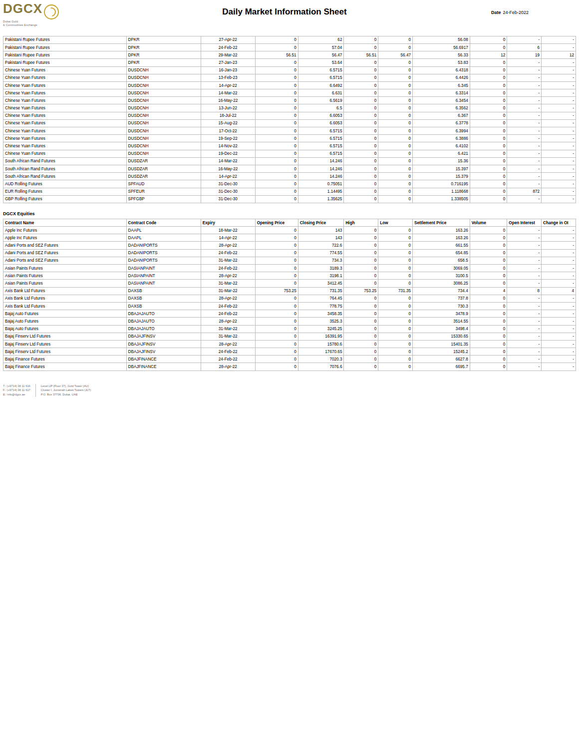DGCX
Dubai Gold
& Commodities Exchange
Daily Market Information Sheet
Date24-Feb-2022
| Pakistani Rupee Futures | DPKR | 27-Apr-22 | 0 | 62 | 0 | 0 | 56.08 | 0 | - | - |
| Pakistani Rupee Futures | DPKR | 24-Feb-22 | 0 | 57.04 | 0 | 0 | 56.6917 | 0 | 6 | - |
| Pakistani Rupee Futures | DPKR | 29-Mar-22 | 56.51 | 56.47 | 56.51 | 56.47 | 56.33 | 12 | 19 | 12 |
| Pakistani Rupee Futures | DPKR | 27-Jan-23 | 0 | 53.64 | 0 | 0 | 53.83 | 0 | - | - |
| Chinese Yuan Futures | DUSDCNH | 16-Jan-23 | 0 | 6.5715 | 0 | 0 | 6.4318 | 0 | - | - |
| Chinese Yuan Futures | DUSDCNH | 13-Feb-23 | 0 | 6.5715 | 0 | 0 | 6.4426 | 0 | - | - |
| Chinese Yuan Futures | DUSDCNH | 14-Apr-22 | 0 | 6.6492 | 0 | 0 | 6.345 | 0 | - | - |
| Chinese Yuan Futures | DUSDCNH | 14-Mar-22 | 0 | 6.631 | 0 | 0 | 6.3314 | 0 | - | - |
| Chinese Yuan Futures | DUSDCNH | 16-May-22 | 0 | 6.5619 | 0 | 0 | 6.3454 | 0 | - | - |
| Chinese Yuan Futures | DUSDCNH | 13-Jun-22 | 0 | 6.5 | 0 | 0 | 6.3562 | 0 | - | - |
| Chinese Yuan Futures | DUSDCNH | 18-Jul-22 | 0 | 6.6053 | 0 | 0 | 6.367 | 0 | - | - |
| Chinese Yuan Futures | DUSDCNH | 15-Aug-22 | 0 | 6.6053 | 0 | 0 | 6.3778 | 0 | - | - |
| Chinese Yuan Futures | DUSDCNH | 17-Oct-22 | 0 | 6.5715 | 0 | 0 | 6.3994 | 0 | - | - |
| Chinese Yuan Futures | DUSDCNH | 19-Sep-22 | 0 | 6.5715 | 0 | 0 | 6.3886 | 0 | - | - |
| Chinese Yuan Futures | DUSDCNH | 14-Nov-22 | 0 | 6.5715 | 0 | 0 | 6.4102 | 0 | - | - |
| Chinese Yuan Futures | DUSDCNH | 19-Dec-22 | 0 | 6.5715 | 0 | 0 | 6.421 | 0 | - | - |
| South African Rand Futures | DUSDZAR | 14-Mar-22 | 0 | 14.246 | 0 | 0 | 15.36 | 0 | - | - |
| South African Rand Futures | DUSDZAR | 16-May-22 | 0 | 14.246 | 0 | 0 | 15.397 | 0 | - | - |
| South African Rand Futures | DUSDZAR | 14-Apr-22 | 0 | 14.246 | 0 | 0 | 15.379 | 0 | - | - |
| AUD Rolling Futures | SPFAUD | 31-Dec-30 | 0 | 0.75051 | 0 | 0 | 0.716195 | 0 | - | - |
| EUR Rolling Futures | SPFEUR | 31-Dec-30 | 0 | 1.14495 | 0 | 0 | 1.118668 | 0 | 872 | - |
| GBP Rolling Futures | SPFGBP | 31-Dec-30 | 0 | 1.35625 | 0 | 0 | 1.338505 | 0 | - | - |
DGCX Equities
| Contract Name | Contract Code | Expiry | Opening Price | Closing Price | High | Low | Settlement Price | Volume | Open Interest | Change in OI |
| --- | --- | --- | --- | --- | --- | --- | --- | --- | --- | --- |
| Apple Inc Futures | DAAPL | 18-Mar-22 | 0 | 143 | 0 | 0 | 163.26 | 0 | - | - |
| Apple Inc Futures | DAAPL | 14-Apr-22 | 0 | 143 | 0 | 0 | 163.26 | 0 | - | - |
| Adani Ports and SEZ Futures | DADANIPORTS | 28-Apr-22 | 0 | 722.6 | 0 | 0 | 661.55 | 0 | - | - |
| Adani Ports and SEZ Futures | DADANIPORTS | 24-Feb-22 | 0 | 774.55 | 0 | 0 | 654.85 | 0 | - | - |
| Adani Ports and SEZ Futures | DADANIPORTS | 31-Mar-22 | 0 | 734.3 | 0 | 0 | 658.5 | 0 | - | - |
| Asian Paints Futures | DASIANPAINT | 24-Feb-22 | 0 | 3189.3 | 0 | 0 | 3069.05 | 0 | - | - |
| Asian Paints Futures | DASIANPAINT | 28-Apr-22 | 0 | 3198.1 | 0 | 0 | 3100.5 | 0 | - | - |
| Asian Paints Futures | DASIANPAINT | 31-Mar-22 | 0 | 3412.45 | 0 | 0 | 3086.25 | 0 | - | - |
| Axis Bank Ltd Futures | DAXSB | 31-Mar-22 | 753.25 | 731.35 | 753.25 | 731.35 | 734.4 | 4 | 8 | 4 |
| Axis Bank Ltd Futures | DAXSB | 28-Apr-22 | 0 | 764.45 | 0 | 0 | 737.8 | 0 | - | - |
| Axis Bank Ltd Futures | DAXSB | 24-Feb-22 | 0 | 778.75 | 0 | 0 | 730.3 | 0 | - | - |
| Bajaj Auto Futures | DBAJAJAUTO | 24-Feb-22 | 0 | 3458.35 | 0 | 0 | 3478.9 | 0 | - | - |
| Bajaj Auto Futures | DBAJAJAUTO | 28-Apr-22 | 0 | 3525.3 | 0 | 0 | 3514.55 | 0 | - | - |
| Bajaj Auto Futures | DBAJAJAUTO | 31-Mar-22 | 0 | 3245.25 | 0 | 0 | 3498.4 | 0 | - | - |
| Bajaj Finserv Ltd Futures | DBAJAJFINSV | 31-Mar-22 | 0 | 16391.95 | 0 | 0 | 15330.65 | 0 | - | - |
| Bajaj Finserv Ltd Futures | DBAJAJFINSV | 28-Apr-22 | 0 | 15780.6 | 0 | 0 | 15401.35 | 0 | - | - |
| Bajaj Finserv Ltd Futures | DBAJAJFINSV | 24-Feb-22 | 0 | 17670.65 | 0 | 0 | 15245.2 | 0 | - | - |
| Bajaj Finance Futures | DBAJFINANCE | 24-Feb-22 | 0 | 7020.3 | 0 | 0 | 6627.8 | 0 | - | - |
| Bajaj Finance Futures | DBAJFINANCE | 28-Apr-22 | 0 | 7076.6 | 0 | 0 | 6695.7 | 0 | - | - |
T.: (+9714) 36 11 616
F.: (+9714) 36 11 617
E.: info@dgcx.ae
Level UP (Floor 37), Gold Tower (AU)
Cluster I, Jumeirah Lakes Towers (JLT)
P.O. Box 37736, Dubai, UAE